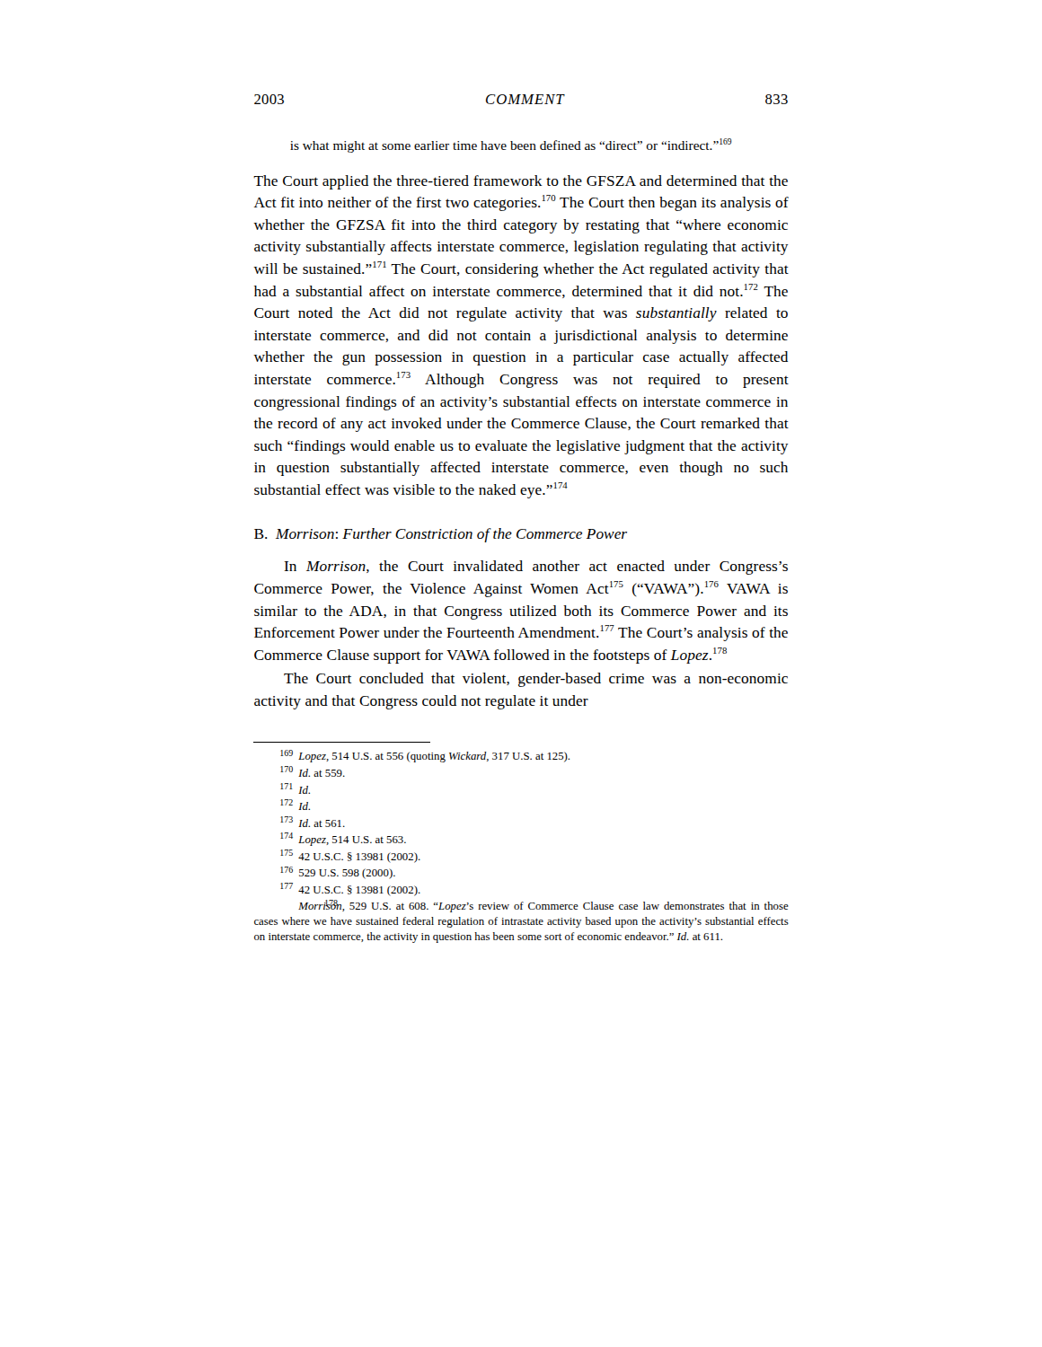2003 COMMENT 833
is what might at some earlier time have been defined as “direct” or “indirect.”169
The Court applied the three-tiered framework to the GFSZA and determined that the Act fit into neither of the first two categories.170 The Court then began its analysis of whether the GFZSA fit into the third category by restating that “where economic activity substantially affects interstate commerce, legislation regulating that activity will be sustained.”171 The Court, considering whether the Act regulated activity that had a substantial affect on interstate commerce, determined that it did not.172 The Court noted the Act did not regulate activity that was substantially related to interstate commerce, and did not contain a jurisdictional analysis to determine whether the gun possession in question in a particular case actually affected interstate commerce.173 Although Congress was not required to present congressional findings of an activity’s substantial effects on interstate commerce in the record of any act invoked under the Commerce Clause, the Court remarked that such “findings would enable us to evaluate the legislative judgment that the activity in question substantially affected interstate commerce, even though no such substantial effect was visible to the naked eye.”174
B. Morrison: Further Constriction of the Commerce Power
In Morrison, the Court invalidated another act enacted under Congress’s Commerce Power, the Violence Against Women Act175 (“VAWA”).176 VAWA is similar to the ADA, in that Congress utilized both its Commerce Power and its Enforcement Power under the Fourteenth Amendment.177 The Court’s analysis of the Commerce Clause support for VAWA followed in the footsteps of Lopez.178
The Court concluded that violent, gender-based crime was a non-economic activity and that Congress could not regulate it under
Lopez, 514 U.S. at 556 (quoting Wickard, 317 U.S. at 125).
Id. at 559.
Id.
Id.
Id. at 561.
Lopez, 514 U.S. at 563.
42 U.S.C. § 13981 (2002).
529 U.S. 598 (2000).
42 U.S.C. § 13981 (2002).
Morrison, 529 U.S. at 608. “Lopez’s review of Commerce Clause case law demonstrates that in those cases where we have sustained federal regulation of intrastate activity based upon the activity’s substantial effects on interstate commerce, the activity in question has been some sort of economic endeavor.” Id. at 611.